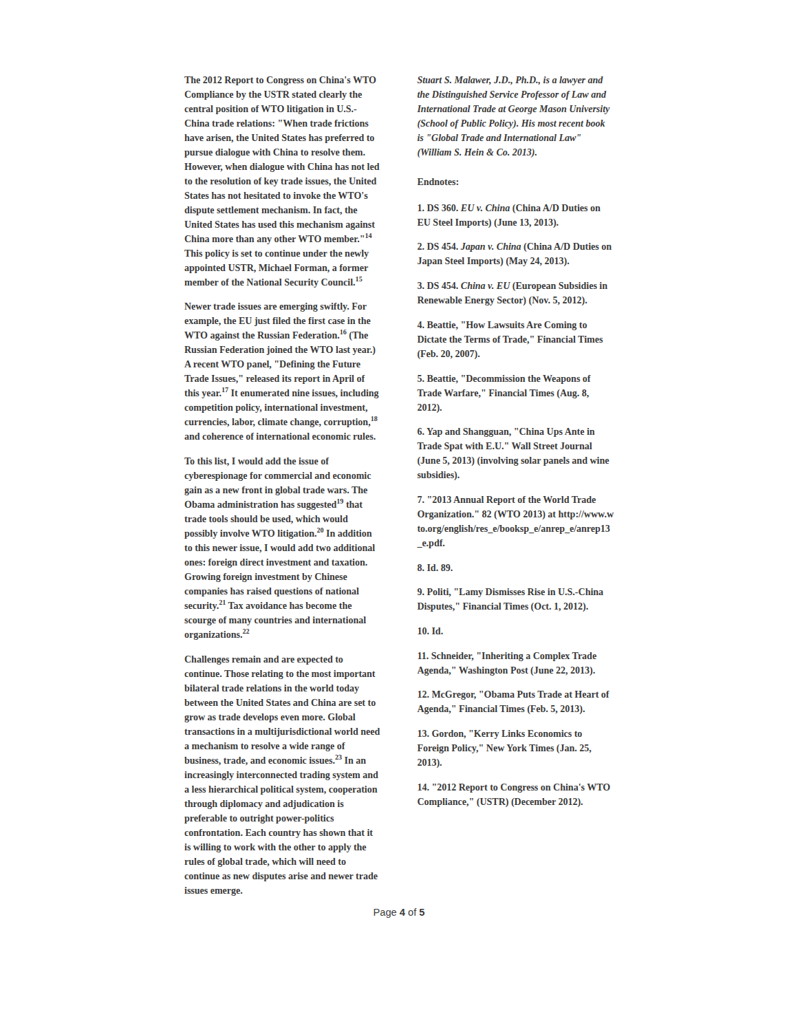The 2012 Report to Congress on China's WTO Compliance by the USTR stated clearly the central position of WTO litigation in U.S.-China trade relations: "When trade frictions have arisen, the United States has preferred to pursue dialogue with China to resolve them. However, when dialogue with China has not led to the resolution of key trade issues, the United States has not hesitated to invoke the WTO's dispute settlement mechanism. In fact, the United States has used this mechanism against China more than any other WTO member."14 This policy is set to continue under the newly appointed USTR, Michael Forman, a former member of the National Security Council.15
Newer trade issues are emerging swiftly. For example, the EU just filed the first case in the WTO against the Russian Federation.16 (The Russian Federation joined the WTO last year.) A recent WTO panel, "Defining the Future Trade Issues," released its report in April of this year.17 It enumerated nine issues, including competition policy, international investment, currencies, labor, climate change, corruption,18 and coherence of international economic rules.
To this list, I would add the issue of cyberespionage for commercial and economic gain as a new front in global trade wars. The Obama administration has suggested19 that trade tools should be used, which would possibly involve WTO litigation.20 In addition to this newer issue, I would add two additional ones: foreign direct investment and taxation. Growing foreign investment by Chinese companies has raised questions of national security.21 Tax avoidance has become the scourge of many countries and international organizations.22
Challenges remain and are expected to continue. Those relating to the most important bilateral trade relations in the world today between the United States and China are set to grow as trade develops even more. Global transactions in a multijurisdictional world need a mechanism to resolve a wide range of business, trade, and economic issues.23 In an increasingly interconnected trading system and a less hierarchical political system, cooperation through diplomacy and adjudication is preferable to outright power-politics confrontation. Each country has shown that it is willing to work with the other to apply the rules of global trade, which will need to continue as new disputes arise and newer trade issues emerge.
Stuart S. Malawer, J.D., Ph.D., is a lawyer and the Distinguished Service Professor of Law and International Trade at George Mason University (School of Public Policy). His most recent book is "Global Trade and International Law" (William S. Hein & Co. 2013).
Endnotes:
1. DS 360. EU v. China (China A/D Duties on EU Steel Imports) (June 13, 2013).
2. DS 454. Japan v. China (China A/D Duties on Japan Steel Imports) (May 24, 2013).
3. DS 454. China v. EU (European Subsidies in Renewable Energy Sector) (Nov. 5, 2012).
4. Beattie, "How Lawsuits Are Coming to Dictate the Terms of Trade," Financial Times (Feb. 20, 2007).
5. Beattie, "Decommission the Weapons of Trade Warfare," Financial Times (Aug. 8, 2012).
6. Yap and Shangguan, "China Ups Ante in Trade Spat with E.U." Wall Street Journal (June 5, 2013) (involving solar panels and wine subsidies).
7. "2013 Annual Report of the World Trade Organization." 82 (WTO 2013) at http://www.wto.org/english/res_e/booksp_e/anrep_e/anrep13_e.pdf.
8. Id. 89.
9. Politi, "Lamy Dismisses Rise in U.S.-China Disputes," Financial Times (Oct. 1, 2012).
10. Id.
11. Schneider, "Inheriting a Complex Trade Agenda," Washington Post (June 22, 2013).
12. McGregor, "Obama Puts Trade at Heart of Agenda," Financial Times (Feb. 5, 2013).
13. Gordon, "Kerry Links Economics to Foreign Policy," New York Times (Jan. 25, 2013).
14. "2012 Report to Congress on China's WTO Compliance," (USTR) (December 2012).
Page 4 of 5